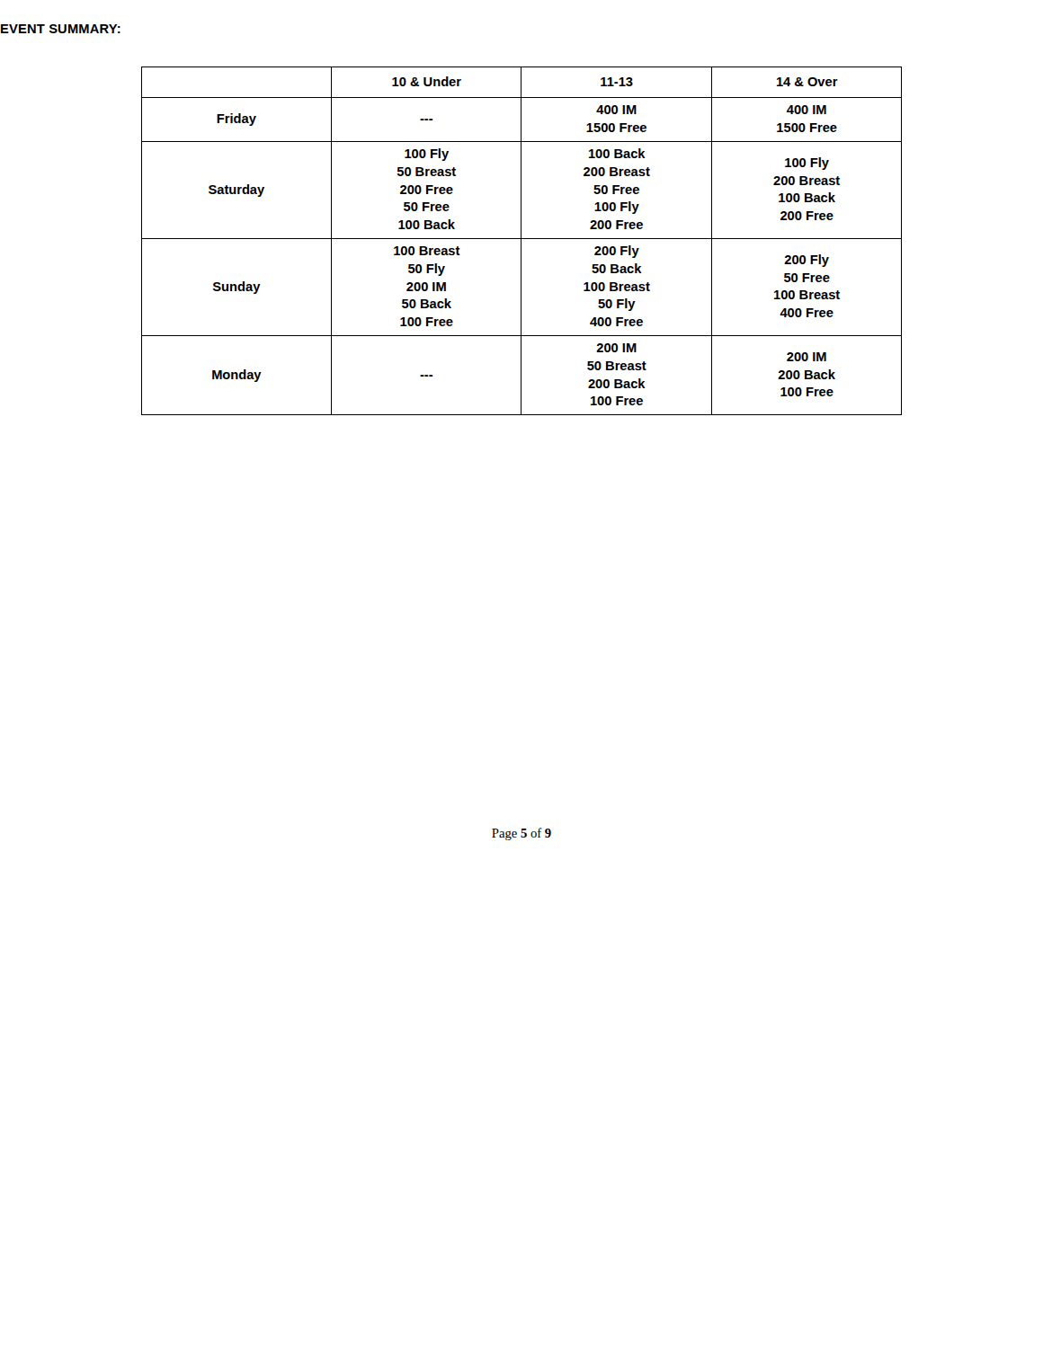EVENT SUMMARY:
| | 10 & Under | 11-13 | 14 & Over |
| --- | --- | --- | --- |
| Friday | --- | 400 IM 1500 Free | 400 IM 1500 Free |
| Saturday | 100 Fly 50 Breast 200 Free 50 Free 100 Back | 100 Back 200 Breast 50 Free 100 Fly 200 Free | 100 Fly 200 Breast 100 Back 200 Free |
| Sunday | 100 Breast 50 Fly 200 IM 50 Back 100 Free | 200 Fly 50 Back 100 Breast 50 Fly 400 Free | 200 Fly 50 Free 100 Breast 400 Free |
| Monday | --- | 200 IM 50 Breast 200 Back 100 Free | 200 IM 200 Back 100 Free |
Page 5 of 9